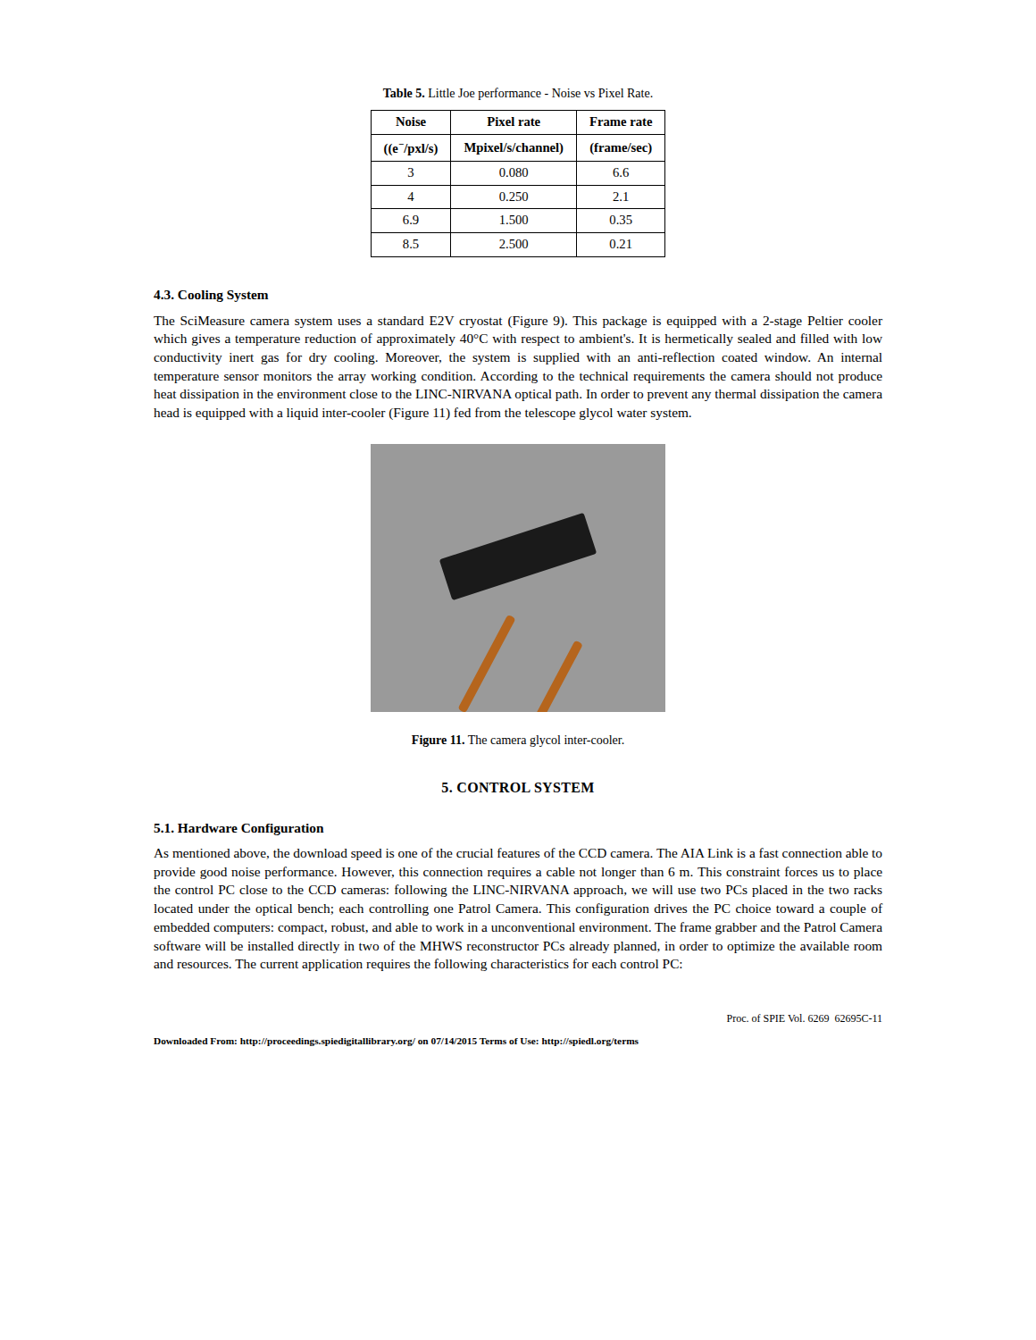Table 5. Little Joe performance - Noise vs Pixel Rate.
| Noise | Pixel rate | Frame rate |
| --- | --- | --- |
| ((e − /pxl/s) | Mpixel/s/channel) | (frame/sec) |
| 3 | 0.080 | 6.6 |
| 4 | 0.250 | 2.1 |
| 6.9 | 1.500 | 0.35 |
| 8.5 | 2.500 | 0.21 |
4.3. Cooling System
The SciMeasure camera system uses a standard E2V cryostat (Figure 9). This package is equipped with a 2-stage Peltier cooler which gives a temperature reduction of approximately 40°C with respect to ambient's. It is hermetically sealed and filled with low conductivity inert gas for dry cooling. Moreover, the system is supplied with an anti-reflection coated window. An internal temperature sensor monitors the array working condition. According to the technical requirements the camera should not produce heat dissipation in the environment close to the LINC-NIRVANA optical path. In order to prevent any thermal dissipation the camera head is equipped with a liquid inter-cooler (Figure 11) fed from the telescope glycol water system.
Figure 11. The camera glycol inter-cooler.
5. CONTROL SYSTEM
5.1. Hardware Configuration
As mentioned above, the download speed is one of the crucial features of the CCD camera. The AIA Link is a fast connection able to provide good noise performance. However, this connection requires a cable not longer than 6 m. This constraint forces us to place the control PC close to the CCD cameras: following the LINC-NIRVANA approach, we will use two PCs placed in the two racks located under the optical bench; each controlling one Patrol Camera. This configuration drives the PC choice toward a couple of embedded computers: compact, robust, and able to work in a unconventional environment. The frame grabber and the Patrol Camera software will be installed directly in two of the MHWS reconstructor PCs already planned, in order to optimize the available room and resources. The current application requires the following characteristics for each control PC:
Proc. of SPIE Vol. 6269 62695C-11
Downloaded From: http://proceedings.spiedigitallibrary.org/ on 07/14/2015 Terms of Use: http://spiedl.org/terms